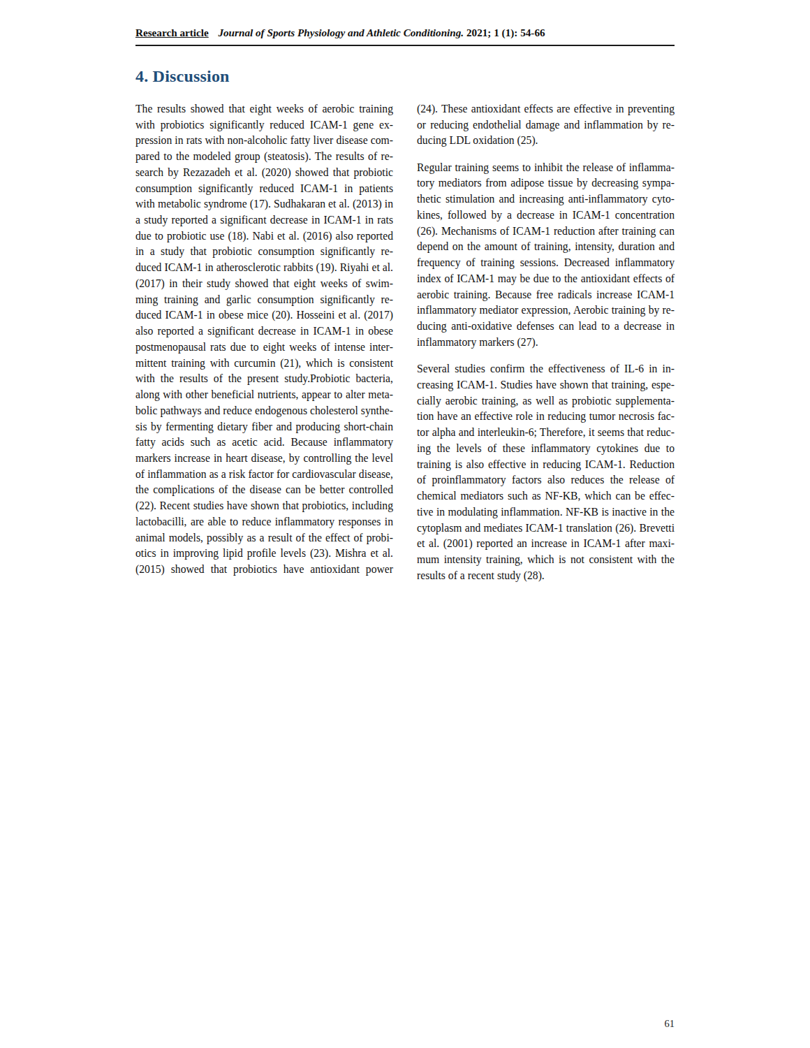Research article Journal of Sports Physiology and Athletic Conditioning. 2021; 1 (1): 54-66
4. Discussion
The results showed that eight weeks of aerobic training with probiotics significantly reduced ICAM-1 gene expression in rats with non-alcoholic fatty liver disease compared to the modeled group (steatosis). The results of research by Rezazadeh et al. (2020) showed that probiotic consumption significantly reduced ICAM-1 in patients with metabolic syndrome (17). Sudhakaran et al. (2013) in a study reported a significant decrease in ICAM-1 in rats due to probiotic use (18). Nabi et al. (2016) also reported in a study that probiotic consumption significantly reduced ICAM-1 in atherosclerotic rabbits (19). Riyahi et al. (2017) in their study showed that eight weeks of swimming training and garlic consumption significantly reduced ICAM-1 in obese mice (20). Hosseini et al. (2017) also reported a significant decrease in ICAM-1 in obese postmenopausal rats due to eight weeks of intense intermittent training with curcumin (21), which is consistent with the results of the present study.Probiotic bacteria, along with other beneficial nutrients, appear to alter metabolic pathways and reduce endogenous cholesterol synthesis by fermenting dietary fiber and producing short-chain fatty acids such as acetic acid. Because inflammatory markers increase in heart disease, by controlling the level of inflammation as a risk factor for cardiovascular disease, the complications of the disease can be better controlled (22). Recent studies have shown that probiotics, including lactobacilli, are able to reduce inflammatory responses in animal models, possibly as a result of the effect of probiotics in improving lipid profile levels (23). Mishra et al. (2015) showed that probiotics have antioxidant power (24). These antioxidant effects are effective in preventing or reducing endothelial damage and inflammation by reducing LDL oxidation (25).
Regular training seems to inhibit the release of inflammatory mediators from adipose tissue by decreasing sympathetic stimulation and increasing anti-inflammatory cytokines, followed by a decrease in ICAM-1 concentration (26). Mechanisms of ICAM-1 reduction after training can depend on the amount of training, intensity, duration and frequency of training sessions. Decreased inflammatory index of ICAM-1 may be due to the antioxidant effects of aerobic training. Because free radicals increase ICAM-1 inflammatory mediator expression, Aerobic training by reducing anti-oxidative defenses can lead to a decrease in inflammatory markers (27).
Several studies confirm the effectiveness of IL-6 in increasing ICAM-1. Studies have shown that training, especially aerobic training, as well as probiotic supplementation have an effective role in reducing tumor necrosis factor alpha and interleukin-6; Therefore, it seems that reducing the levels of these inflammatory cytokines due to training is also effective in reducing ICAM-1. Reduction of proinflammatory factors also reduces the release of chemical mediators such as NF-KB, which can be effective in modulating inflammation. NF-KB is inactive in the cytoplasm and mediates ICAM-1 translation (26). Brevetti et al. (2001) reported an increase in ICAM-1 after maximum intensity training, which is not consistent with the results of a recent study (28).
61